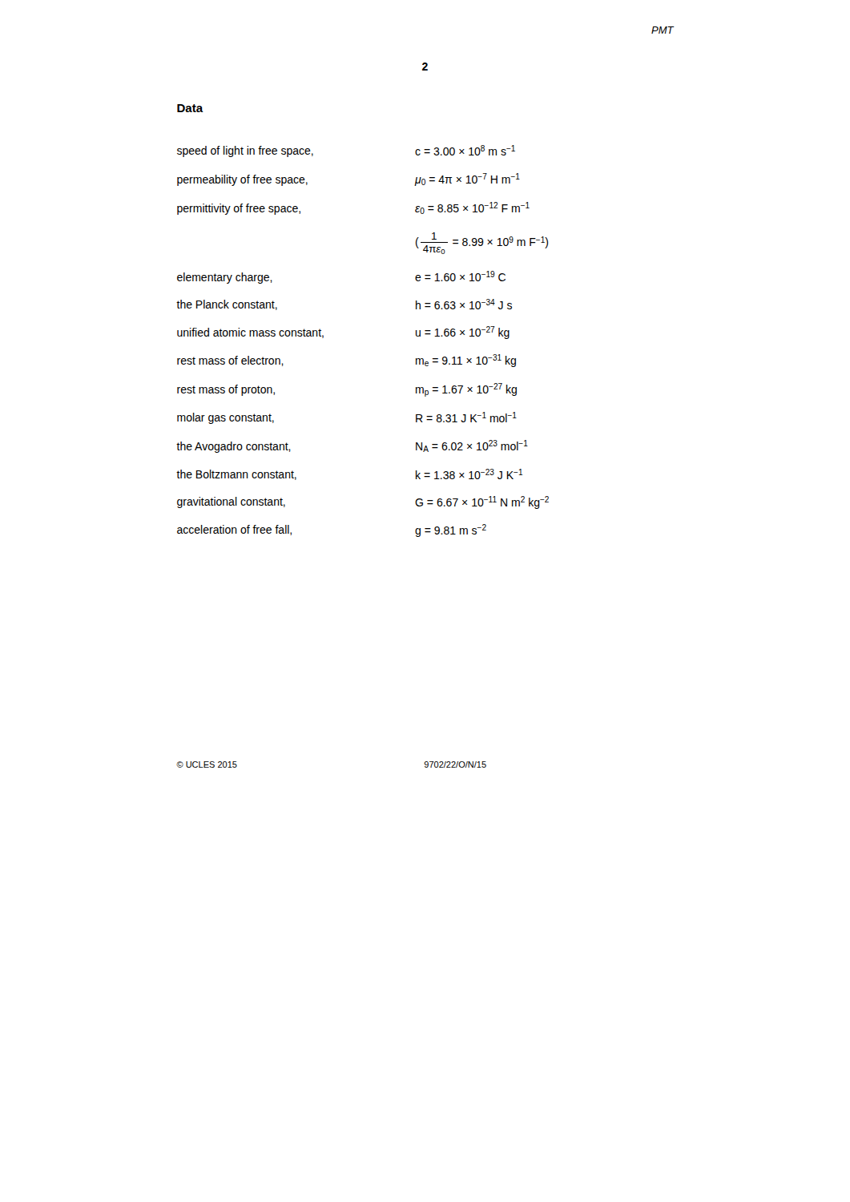PMT
2
Data
| speed of light in free space, | c = 3.00 × 10 8 m s −1 |
| permeability of free space, | μ 0 = 4π × 10 −7 H m −1 |
| permittivity of free space, | ε 0 = 8.85 × 10 −12 F m −1 |
| | ( 1 4π ε 0 = 8.99 × 10 9 m F −1 ) |
| elementary charge, | e = 1.60 × 10 −19 C |
| the Planck constant, | h = 6.63 × 10 −34 J s |
| unified atomic mass constant, | u = 1.66 × 10 −27 kg |
| rest mass of electron, | m e = 9.11 × 10 −31 kg |
| rest mass of proton, | m p = 1.67 × 10 −27 kg |
| molar gas constant, | R = 8.31 J K −1 mol −1 |
| the Avogadro constant, | N A = 6.02 × 10 23 mol −1 |
| the Boltzmann constant, | k = 1.38 × 10 −23 J K −1 |
| gravitational constant, | G = 6.67 × 10 −11 N m 2 kg −2 |
| acceleration of free fall, | g = 9.81 m s −2 |
© UCLES 2015
9702/22/O/N/15